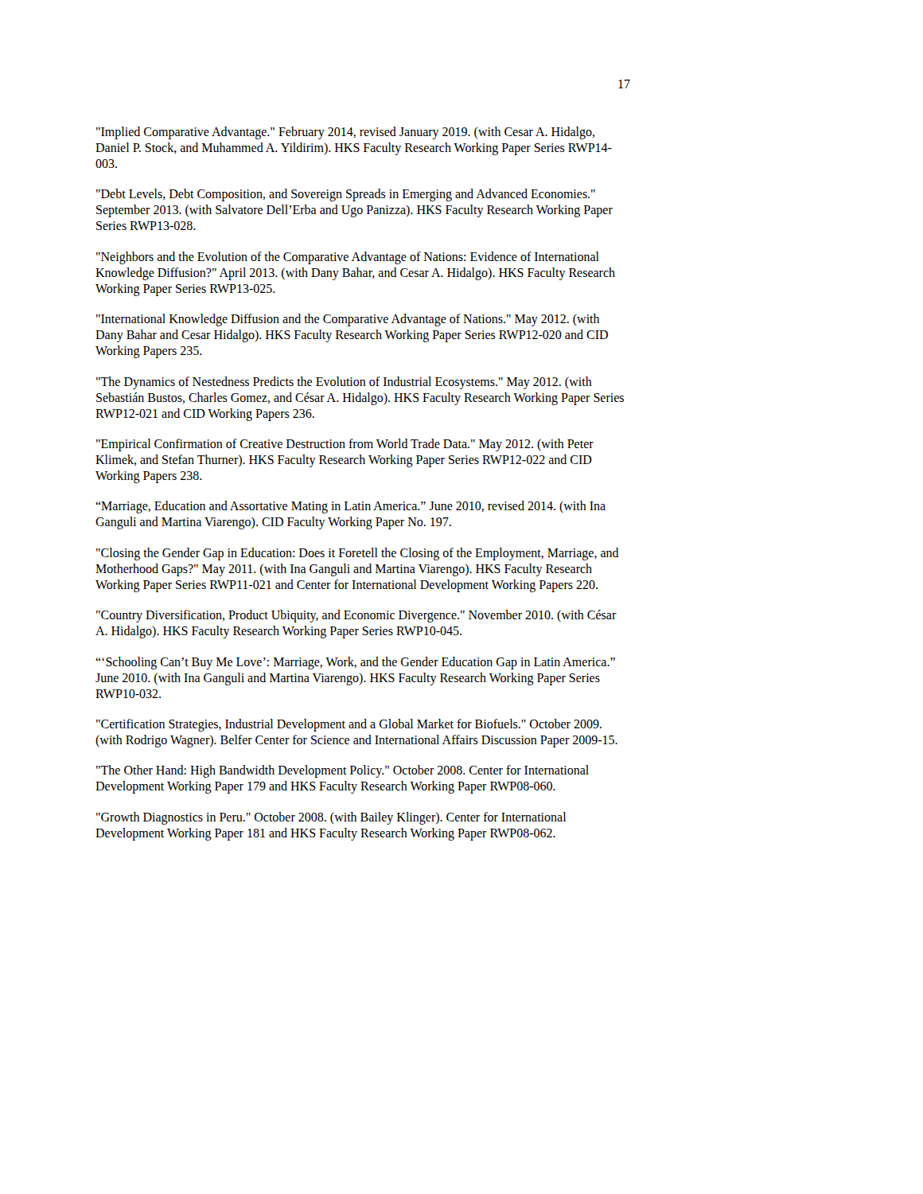17
"Implied Comparative Advantage." February 2014, revised January 2019. (with Cesar A. Hidalgo, Daniel P. Stock, and Muhammed A. Yildirim). HKS Faculty Research Working Paper Series RWP14-003.
"Debt Levels, Debt Composition, and Sovereign Spreads in Emerging and Advanced Economies." September 2013. (with Salvatore Dell’Erba and Ugo Panizza). HKS Faculty Research Working Paper Series RWP13-028.
"Neighbors and the Evolution of the Comparative Advantage of Nations: Evidence of International Knowledge Diffusion?" April 2013. (with Dany Bahar, and Cesar A. Hidalgo). HKS Faculty Research Working Paper Series RWP13-025.
"International Knowledge Diffusion and the Comparative Advantage of Nations." May 2012. (with Dany Bahar and Cesar Hidalgo). HKS Faculty Research Working Paper Series RWP12-020 and CID Working Papers 235.
"The Dynamics of Nestedness Predicts the Evolution of Industrial Ecosystems." May 2012. (with Sebastián Bustos, Charles Gomez, and César A. Hidalgo). HKS Faculty Research Working Paper Series RWP12-021 and CID Working Papers 236.
"Empirical Confirmation of Creative Destruction from World Trade Data." May 2012. (with Peter Klimek, and Stefan Thurner). HKS Faculty Research Working Paper Series RWP12-022 and CID Working Papers 238.
“Marriage, Education and Assortative Mating in Latin America.” June 2010, revised 2014. (with Ina Ganguli and Martina Viarengo). CID Faculty Working Paper No. 197.
"Closing the Gender Gap in Education: Does it Foretell the Closing of the Employment, Marriage, and Motherhood Gaps?" May 2011. (with Ina Ganguli and Martina Viarengo). HKS Faculty Research Working Paper Series RWP11-021 and Center for International Development Working Papers 220.
"Country Diversification, Product Ubiquity, and Economic Divergence." November 2010. (with César A. Hidalgo). HKS Faculty Research Working Paper Series RWP10-045.
“‘Schooling Can’t Buy Me Love’: Marriage, Work, and the Gender Education Gap in Latin America.” June 2010. (with Ina Ganguli and Martina Viarengo). HKS Faculty Research Working Paper Series RWP10-032.
"Certification Strategies, Industrial Development and a Global Market for Biofuels." October 2009. (with Rodrigo Wagner). Belfer Center for Science and International Affairs Discussion Paper 2009-15.
"The Other Hand: High Bandwidth Development Policy." October 2008. Center for International Development Working Paper 179 and HKS Faculty Research Working Paper RWP08-060.
"Growth Diagnostics in Peru." October 2008. (with Bailey Klinger). Center for International Development Working Paper 181 and HKS Faculty Research Working Paper RWP08-062.